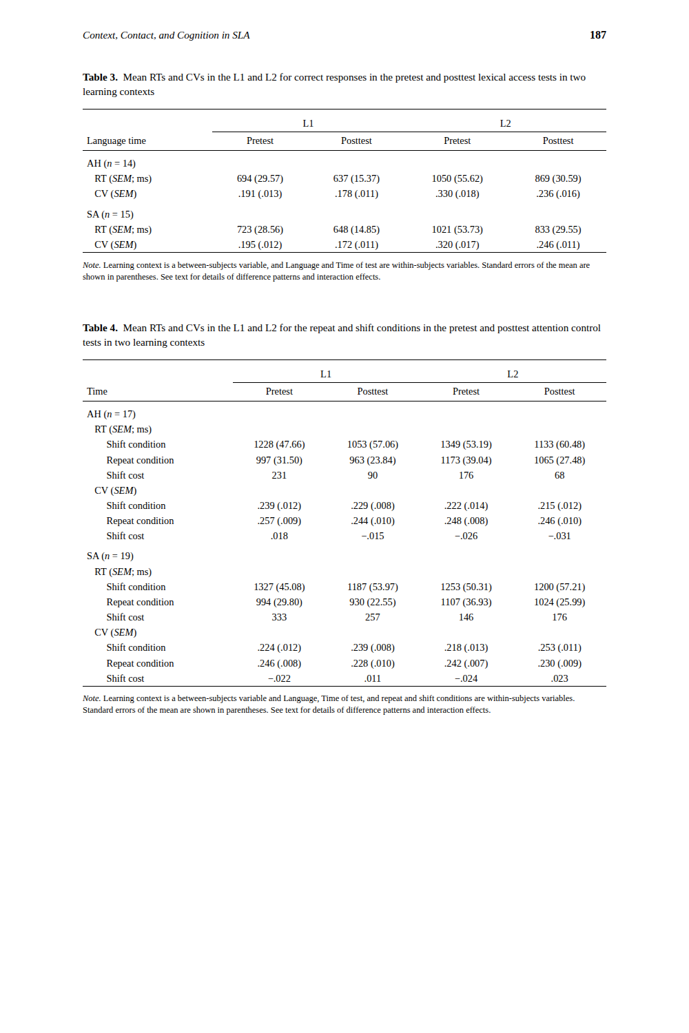Context, Contact, and Cognition in SLA 187
Table 3. Mean RTs and CVs in the L1 and L2 for correct responses in the pretest and posttest lexical access tests in two learning contexts
| | L1 | L2 |
| --- | --- | --- |
| Language time | Pretest | Posttest | Pretest | Posttest |
| AH ( n = 14) |
| RT ( SEM ; ms) | 694 (29.57) | 637 (15.37) | 1050 (55.62) | 869 (30.59) |
| CV ( SEM ) | .191 (.013) | .178 (.011) | .330 (.018) | .236 (.016) |
| SA ( n = 15) |
| RT ( SEM ; ms) | 723 (28.56) | 648 (14.85) | 1021 (53.73) | 833 (29.55) |
| CV ( SEM ) | .195 (.012) | .172 (.011) | .320 (.017) | .246 (.011) |
Note. Learning context is a between-subjects variable, and Language and Time of test are within-subjects variables. Standard errors of the mean are shown in parentheses. See text for details of difference patterns and interaction effects.
Table 4. Mean RTs and CVs in the L1 and L2 for the repeat and shift conditions in the pretest and posttest attention control tests in two learning contexts
| | L1 | L2 |
| --- | --- | --- |
| Time | Pretest | Posttest | Pretest | Posttest |
| AH ( n = 17) |
| RT ( SEM ; ms) | | | | |
| Shift condition | 1228 (47.66) | 1053 (57.06) | 1349 (53.19) | 1133 (60.48) |
| Repeat condition | 997 (31.50) | 963 (23.84) | 1173 (39.04) | 1065 (27.48) |
| Shift cost | 231 | 90 | 176 | 68 |
| CV ( SEM ) | | | | |
| Shift condition | .239 (.012) | .229 (.008) | .222 (.014) | .215 (.012) |
| Repeat condition | .257 (.009) | .244 (.010) | .248 (.008) | .246 (.010) |
| Shift cost | .018 | −.015 | −.026 | −.031 |
| SA ( n = 19) |
| RT ( SEM ; ms) | | | | |
| Shift condition | 1327 (45.08) | 1187 (53.97) | 1253 (50.31) | 1200 (57.21) |
| Repeat condition | 994 (29.80) | 930 (22.55) | 1107 (36.93) | 1024 (25.99) |
| Shift cost | 333 | 257 | 146 | 176 |
| CV ( SEM ) | | | | |
| Shift condition | .224 (.012) | .239 (.008) | .218 (.013) | .253 (.011) |
| Repeat condition | .246 (.008) | .228 (.010) | .242 (.007) | .230 (.009) |
| Shift cost | −.022 | .011 | −.024 | .023 |
Note. Learning context is a between-subjects variable and Language, Time of test, and repeat and shift conditions are within-subjects variables. Standard errors of the mean are shown in parentheses. See text for details of difference patterns and interaction effects.